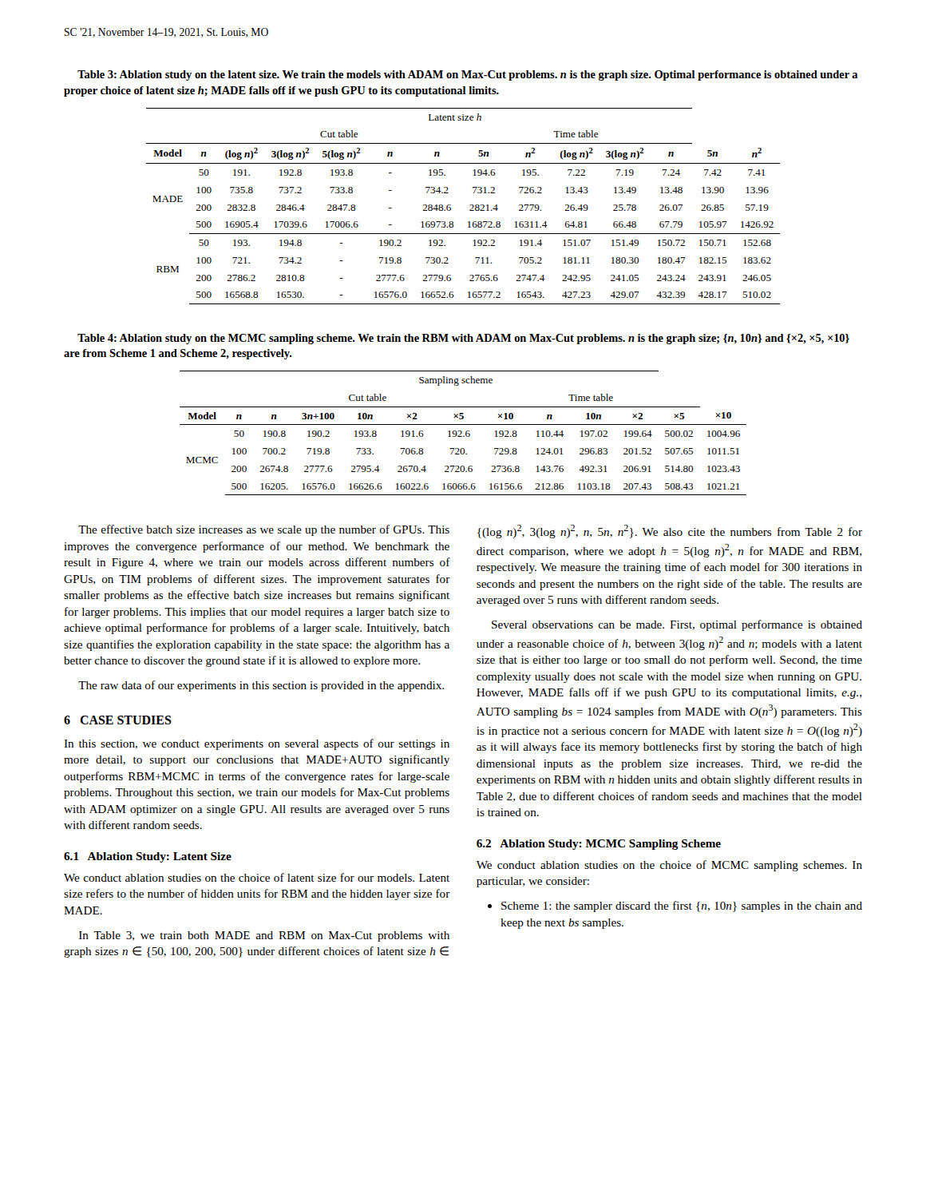SC '21, November 14–19, 2021, St. Louis, MO
Table 3: Ablation study on the latent size. We train the models with ADAM on Max-Cut problems. n is the graph size. Optimal performance is obtained under a proper choice of latent size h; MADE falls off if we push GPU to its computational limits.
| | Latent size h |
| | Cut table | Time table |
| Model | n | (log n ) 2 | 3(log n ) 2 | 5(log n ) 2 | n | n | 5 n | n 2 | (log n ) 2 | 3(log n ) 2 | n | 5 n | n 2 |
| MADE | 50 | 191. | 192.8 | 193.8 | - | 195. | 194.6 | 195. | 7.22 | 7.19 | 7.24 | 7.42 | 7.41 |
| 100 | 735.8 | 737.2 | 733.8 | - | 734.2 | 731.2 | 726.2 | 13.43 | 13.49 | 13.48 | 13.90 | 13.96 |
| 200 | 2832.8 | 2846.4 | 2847.8 | - | 2848.6 | 2821.4 | 2779. | 26.49 | 25.78 | 26.07 | 26.85 | 57.19 |
| 500 | 16905.4 | 17039.6 | 17006.6 | - | 16973.8 | 16872.8 | 16311.4 | 64.81 | 66.48 | 67.79 | 105.97 | 1426.92 |
| RBM | 50 | 193. | 194.8 | - | 190.2 | 192. | 192.2 | 191.4 | 151.07 | 151.49 | 150.72 | 150.71 | 152.68 |
| 100 | 721. | 734.2 | - | 719.8 | 730.2 | 711. | 705.2 | 181.11 | 180.30 | 180.47 | 182.15 | 183.62 |
| 200 | 2786.2 | 2810.8 | - | 2777.6 | 2779.6 | 2765.6 | 2747.4 | 242.95 | 241.05 | 243.24 | 243.91 | 246.05 |
| 500 | 16568.8 | 16530. | - | 16576.0 | 16652.6 | 16577.2 | 16543. | 427.23 | 429.07 | 432.39 | 428.17 | 510.02 |
Table 4: Ablation study on the MCMC sampling scheme. We train the RBM with ADAM on Max-Cut problems. n is the graph size; {n, 10n} and {×2, ×5, ×10} are from Scheme 1 and Scheme 2, respectively.
| | Sampling scheme |
| | Cut table | Time table |
| Model | n | n | 3 n +100 | 10 n | ×2 | ×5 | ×10 | n | 10 n | ×2 | ×5 | ×10 |
| MCMC | 50 | 190.8 | 190.2 | 193.8 | 191.6 | 192.6 | 192.8 | 110.44 | 197.02 | 199.64 | 500.02 | 1004.96 |
| 100 | 700.2 | 719.8 | 733. | 706.8 | 720. | 729.8 | 124.01 | 296.83 | 201.52 | 507.65 | 1011.51 |
| 200 | 2674.8 | 2777.6 | 2795.4 | 2670.4 | 2720.6 | 2736.8 | 143.76 | 492.31 | 206.91 | 514.80 | 1023.43 |
| 500 | 16205. | 16576.0 | 16626.6 | 16022.6 | 16066.6 | 16156.6 | 212.86 | 1103.18 | 207.43 | 508.43 | 1021.21 |
The effective batch size increases as we scale up the number of GPUs. This improves the convergence performance of our method. We benchmark the result in Figure 4, where we train our models across different numbers of GPUs, on TIM problems of different sizes. The improvement saturates for smaller problems as the effective batch size increases but remains significant for larger problems. This implies that our model requires a larger batch size to achieve optimal performance for problems of a larger scale. Intuitively, batch size quantifies the exploration capability in the state space: the algorithm has a better chance to discover the ground state if it is allowed to explore more.
The raw data of our experiments in this section is provided in the appendix.
6 CASE STUDIES
In this section, we conduct experiments on several aspects of our settings in more detail, to support our conclusions that MADE+AUTO significantly outperforms RBM+MCMC in terms of the convergence rates for large-scale problems. Throughout this section, we train our models for Max-Cut problems with ADAM optimizer on a single GPU. All results are averaged over 5 runs with different random seeds.
6.1 Ablation Study: Latent Size
We conduct ablation studies on the choice of latent size for our models. Latent size refers to the number of hidden units for RBM and the hidden layer size for MADE.
In Table 3, we train both MADE and RBM on Max-Cut problems with graph sizes n ∈ {50, 100, 200, 500} under different choices of latent size h ∈ {(log n)2, 3(log n)2, n, 5n, n 2}. We also cite the numbers from Table 2 for direct comparison, where we adopt h = 5(log n)2, n for MADE and RBM, respectively. We measure the training time of each model for 300 iterations in seconds and present the numbers on the right side of the table. The results are averaged over 5 runs with different random seeds.
Several observations can be made. First, optimal performance is obtained under a reasonable choice of h, between 3(log n)2 and n; models with a latent size that is either too large or too small do not perform well. Second, the time complexity usually does not scale with the model size when running on GPU. However, MADE falls off if we push GPU to its computational limits, e.g., AUTO sampling bs = 1024 samples from MADE with O(n 3) parameters. This is in practice not a serious concern for MADE with latent size h = O((log n)2) as it will always face its memory bottlenecks first by storing the batch of high dimensional inputs as the problem size increases. Third, we re-did the experiments on RBM with n hidden units and obtain slightly different results in Table 2, due to different choices of random seeds and machines that the model is trained on.
6.2 Ablation Study: MCMC Sampling Scheme
We conduct ablation studies on the choice of MCMC sampling schemes. In particular, we consider:
Scheme 1: the sampler discard the first {n, 10n} samples in the chain and keep the next bs samples.